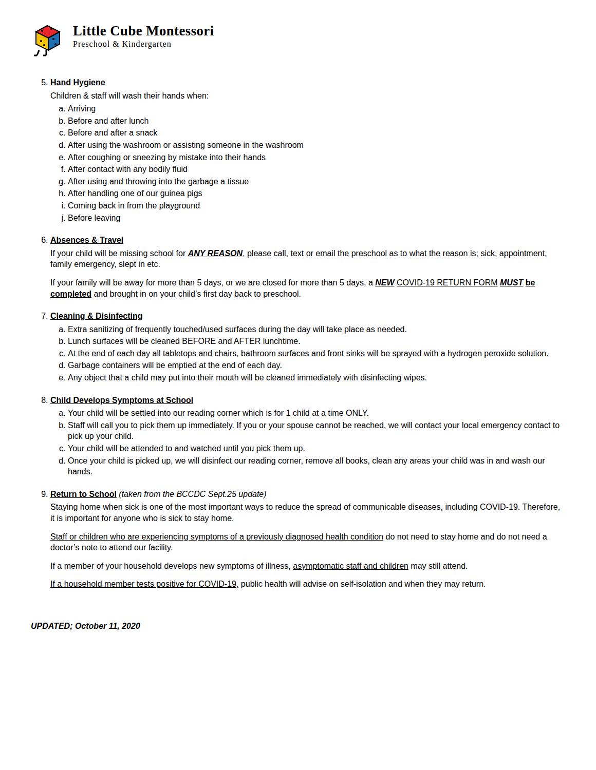Little Cube Montessori
Preschool & Kindergarten
Hand Hygiene
Children & staff will wash their hands when:
Arriving
Before and after lunch
Before and after a snack
After using the washroom or assisting someone in the washroom
After coughing or sneezing by mistake into their hands
After contact with any bodily fluid
After using and throwing into the garbage a tissue
After handling one of our guinea pigs
Coming back in from the playground
Before leaving
Absences & Travel
If your child will be missing school for ANY REASON, please call, text or email the preschool as to what the reason is; sick, appointment, family emergency, slept in etc.
If your family will be away for more than 5 days, or we are closed for more than 5 days, a NEW COVID-19 RETURN FORM MUST be completed and brought in on your child’s first day back to preschool.
Cleaning & Disinfecting
Extra sanitizing of frequently touched/used surfaces during the day will take place as needed.
Lunch surfaces will be cleaned BEFORE and AFTER lunchtime.
At the end of each day all tabletops and chairs, bathroom surfaces and front sinks will be sprayed with a hydrogen peroxide solution.
Garbage containers will be emptied at the end of each day.
Any object that a child may put into their mouth will be cleaned immediately with disinfecting wipes.
Child Develops Symptoms at School
Your child will be settled into our reading corner which is for 1 child at a time ONLY.
Staff will call you to pick them up immediately. If you or your spouse cannot be reached, we will contact your local emergency contact to pick up your child.
Your child will be attended to and watched until you pick them up.
Once your child is picked up, we will disinfect our reading corner, remove all books, clean any areas your child was in and wash our hands.
Return to School (taken from the BCCDC Sept.25 update)
Staying home when sick is one of the most important ways to reduce the spread of communicable diseases, including COVID-19. Therefore, it is important for anyone who is sick to stay home.
Staff or children who are experiencing symptoms of a previously diagnosed health condition do not need to stay home and do not need a doctor’s note to attend our facility.
If a member of your household develops new symptoms of illness, asymptomatic staff and children may still attend.
If a household member tests positive for COVID-19, public health will advise on self-isolation and when they may return.
UPDATED; October 11, 2020